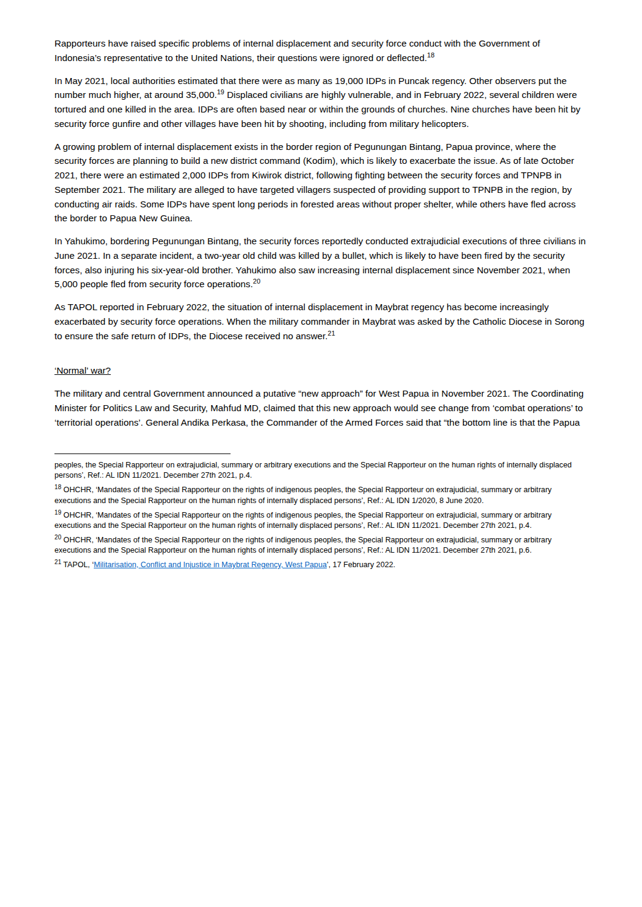Rapporteurs have raised specific problems of internal displacement and security force conduct with the Government of Indonesia’s representative to the United Nations, their questions were ignored or deflected.18
In May 2021, local authorities estimated that there were as many as 19,000 IDPs in Puncak regency. Other observers put the number much higher, at around 35,000.19 Displaced civilians are highly vulnerable, and in February 2022, several children were tortured and one killed in the area. IDPs are often based near or within the grounds of churches. Nine churches have been hit by security force gunfire and other villages have been hit by shooting, including from military helicopters.
A growing problem of internal displacement exists in the border region of Pegunungan Bintang, Papua province, where the security forces are planning to build a new district command (Kodim), which is likely to exacerbate the issue. As of late October 2021, there were an estimated 2,000 IDPs from Kiwirok district, following fighting between the security forces and TPNPB in September 2021. The military are alleged to have targeted villagers suspected of providing support to TPNPB in the region, by conducting air raids. Some IDPs have spent long periods in forested areas without proper shelter, while others have fled across the border to Papua New Guinea.
In Yahukimo, bordering Pegunungan Bintang, the security forces reportedly conducted extrajudicial executions of three civilians in June 2021. In a separate incident, a two-year old child was killed by a bullet, which is likely to have been fired by the security forces, also injuring his six-year-old brother. Yahukimo also saw increasing internal displacement since November 2021, when 5,000 people fled from security force operations.20
As TAPOL reported in February 2022, the situation of internal displacement in Maybrat regency has become increasingly exacerbated by security force operations. When the military commander in Maybrat was asked by the Catholic Diocese in Sorong to ensure the safe return of IDPs, the Diocese received no answer.21
‘Normal’ war?
The military and central Government announced a putative “new approach” for West Papua in November 2021. The Coordinating Minister for Politics Law and Security, Mahfud MD, claimed that this new approach would see change from ‘combat operations’ to ‘territorial operations’. General Andika Perkasa, the Commander of the Armed Forces said that “the bottom line is that the Papua
peoples, the Special Rapporteur on extrajudicial, summary or arbitrary executions and the Special Rapporteur on the human rights of internally displaced persons’, Ref.: AL IDN 11/2021. December 27th 2021, p.4.
18 OHCHR, ‘Mandates of the Special Rapporteur on the rights of indigenous peoples, the Special Rapporteur on extrajudicial, summary or arbitrary executions and the Special Rapporteur on the human rights of internally displaced persons’, Ref.: AL IDN 1/2020, 8 June 2020.
19 OHCHR, ‘Mandates of the Special Rapporteur on the rights of indigenous peoples, the Special Rapporteur on extrajudicial, summary or arbitrary executions and the Special Rapporteur on the human rights of internally displaced persons’, Ref.: AL IDN 11/2021. December 27th 2021, p.4.
20 OHCHR, ‘Mandates of the Special Rapporteur on the rights of indigenous peoples, the Special Rapporteur on extrajudicial, summary or arbitrary executions and the Special Rapporteur on the human rights of internally displaced persons’, Ref.: AL IDN 11/2021. December 27th 2021, p.6.
21 TAPOL, ‘Militarisation, Conflict and Injustice in Maybrat Regency, West Papua’, 17 February 2022.